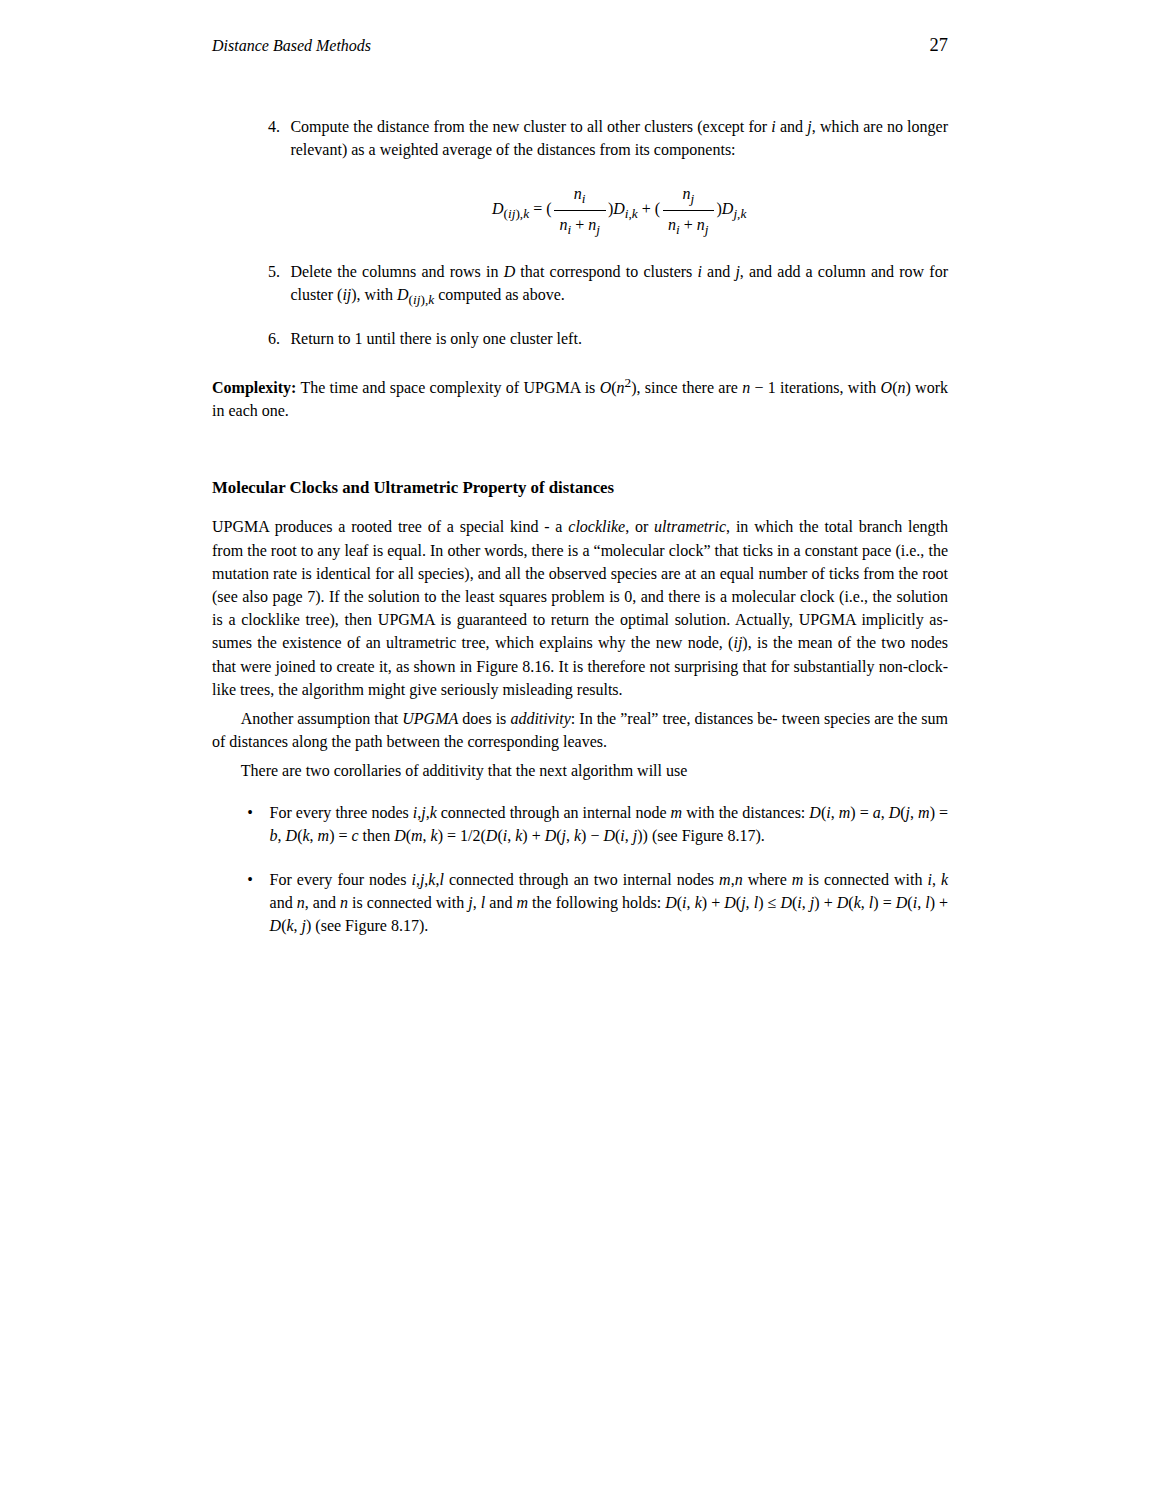Distance Based Methods 27
Compute the distance from the new cluster to all other clusters (except for i and j, which are no longer relevant) as a weighted average of the distances from its components:
D(ij),k = (ni ni + nj)Di,k + (nj ni + nj)Dj,k
Delete the columns and rows in D that correspond to clusters i and j, and add a column and row for cluster (ij), with D(ij),k computed as above.
Return to 1 until there is only one cluster left.
Complexity: The time and space complexity of UPGMA is O(n2), since there are n − 1 iterations, with O(n) work in each one.
Molecular Clocks and Ultrametric Property of distances
UPGMA produces a rooted tree of a special kind - a clocklike, or ultrametric, in which the total branch length from the root to any leaf is equal. In other words, there is a “molecular clock” that ticks in a constant pace (i.e., the mutation rate is identical for all species), and all the observed species are at an equal number of ticks from the root (see also page 7). If the solution to the least squares problem is 0, and there is a molecular clock (i.e., the solution is a clocklike tree), then UPGMA is guaranteed to return the optimal solution. Actually, UPGMA implicitly assumes the existence of an ultrametric tree, which explains why the new node, (ij), is the mean of the two nodes that were joined to create it, as shown in Figure 8.16. It is therefore not surprising that for substantially non-clocklike trees, the algorithm might give seriously misleading results.
Another assumption that UPGMA does is additivity: In the ”real” tree, distances be- tween species are the sum of distances along the path between the corresponding leaves.
There are two corollaries of additivity that the next algorithm will use
For every three nodes i,j,k connected through an internal node m with the distances: D(i, m) = a, D(j, m) = b, D(k, m) = c then D(m, k) = 1/2(D(i, k) + D(j, k) − D(i, j)) (see Figure 8.17).
For every four nodes i,j,k,l connected through an two internal nodes m,n where m is connected with i, k and n, and n is connected with j, l and m the following holds: D(i, k) + D(j, l) ≤ D(i, j) + D(k, l) = D(i, l) + D(k, j) (see Figure 8.17).